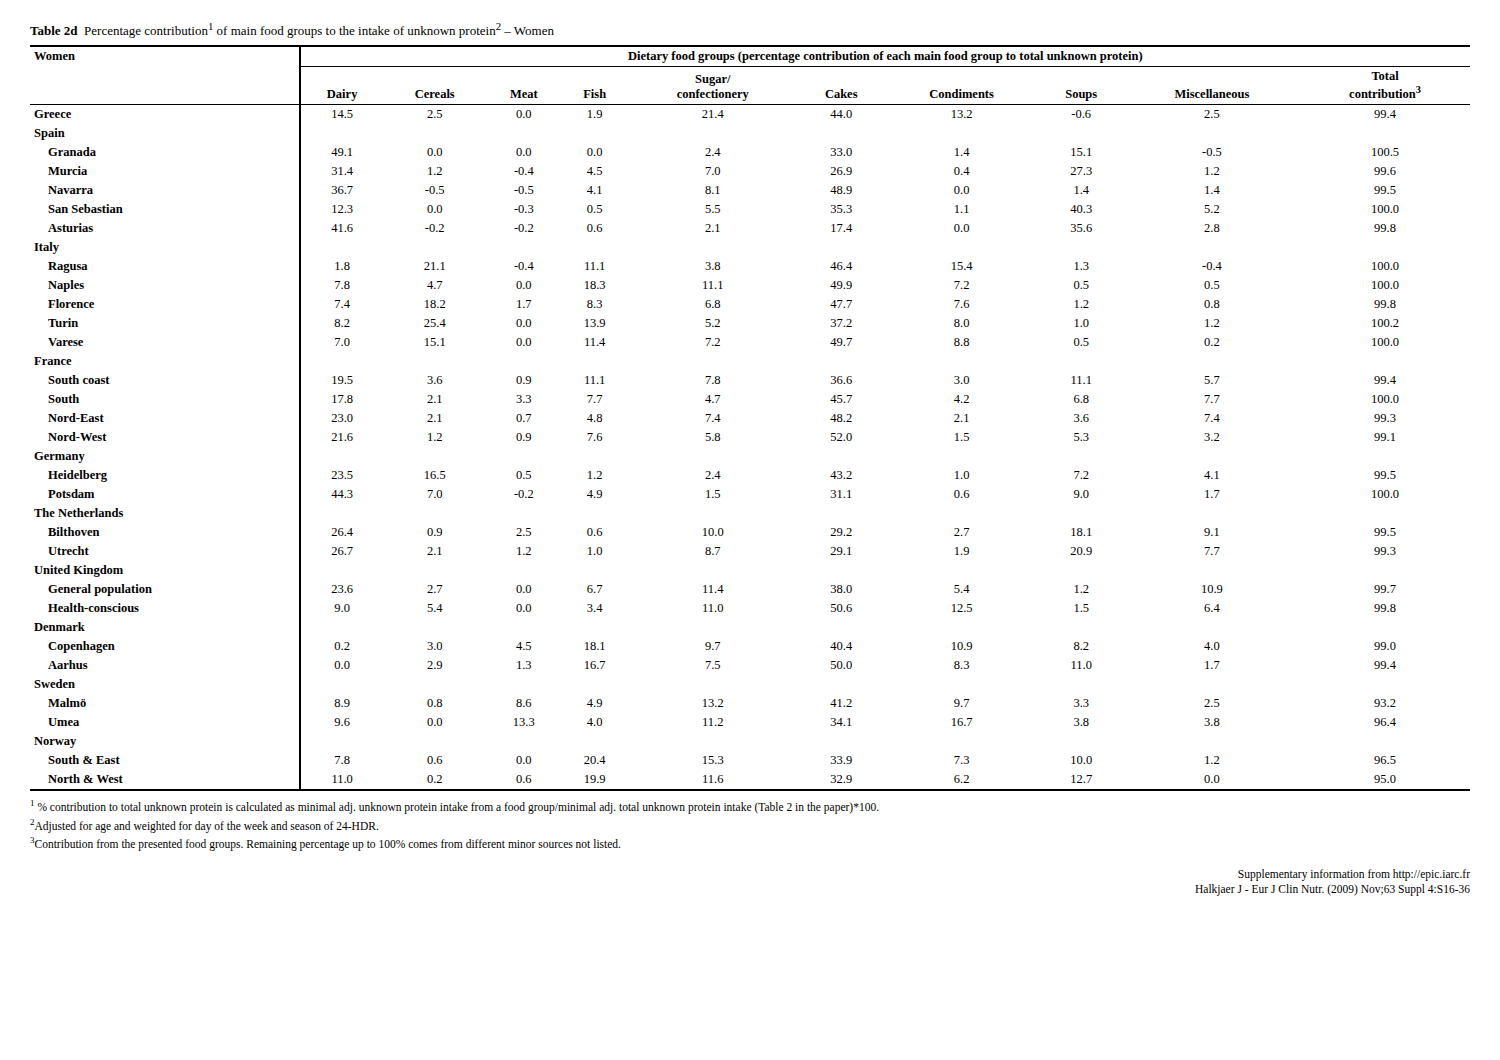Table 2d Percentage contribution1 of main food groups to the intake of unknown protein2 – Women
| Women | Dietary food groups (percentage contribution of each main food group to total unknown protein) |
| --- | --- |
| Dairy | Cereals | Meat | Fish | Sugar/ confectionery | Cakes | Condiments | Soups | Miscellaneous | Total contribution 3 |
| Greece | 14.5 | 2.5 | 0.0 | 1.9 | 21.4 | 44.0 | 13.2 | -0.6 | 2.5 | 99.4 |
| Spain | | | | | | | | | | |
| Granada | 49.1 | 0.0 | 0.0 | 0.0 | 2.4 | 33.0 | 1.4 | 15.1 | -0.5 | 100.5 |
| Murcia | 31.4 | 1.2 | -0.4 | 4.5 | 7.0 | 26.9 | 0.4 | 27.3 | 1.2 | 99.6 |
| Navarra | 36.7 | -0.5 | -0.5 | 4.1 | 8.1 | 48.9 | 0.0 | 1.4 | 1.4 | 99.5 |
| San Sebastian | 12.3 | 0.0 | -0.3 | 0.5 | 5.5 | 35.3 | 1.1 | 40.3 | 5.2 | 100.0 |
| Asturias | 41.6 | -0.2 | -0.2 | 0.6 | 2.1 | 17.4 | 0.0 | 35.6 | 2.8 | 99.8 |
| Italy | | | | | | | | | | |
| Ragusa | 1.8 | 21.1 | -0.4 | 11.1 | 3.8 | 46.4 | 15.4 | 1.3 | -0.4 | 100.0 |
| Naples | 7.8 | 4.7 | 0.0 | 18.3 | 11.1 | 49.9 | 7.2 | 0.5 | 0.5 | 100.0 |
| Florence | 7.4 | 18.2 | 1.7 | 8.3 | 6.8 | 47.7 | 7.6 | 1.2 | 0.8 | 99.8 |
| Turin | 8.2 | 25.4 | 0.0 | 13.9 | 5.2 | 37.2 | 8.0 | 1.0 | 1.2 | 100.2 |
| Varese | 7.0 | 15.1 | 0.0 | 11.4 | 7.2 | 49.7 | 8.8 | 0.5 | 0.2 | 100.0 |
| France | | | | | | | | | | |
| South coast | 19.5 | 3.6 | 0.9 | 11.1 | 7.8 | 36.6 | 3.0 | 11.1 | 5.7 | 99.4 |
| South | 17.8 | 2.1 | 3.3 | 7.7 | 4.7 | 45.7 | 4.2 | 6.8 | 7.7 | 100.0 |
| Nord-East | 23.0 | 2.1 | 0.7 | 4.8 | 7.4 | 48.2 | 2.1 | 3.6 | 7.4 | 99.3 |
| Nord-West | 21.6 | 1.2 | 0.9 | 7.6 | 5.8 | 52.0 | 1.5 | 5.3 | 3.2 | 99.1 |
| Germany | | | | | | | | | | |
| Heidelberg | 23.5 | 16.5 | 0.5 | 1.2 | 2.4 | 43.2 | 1.0 | 7.2 | 4.1 | 99.5 |
| Potsdam | 44.3 | 7.0 | -0.2 | 4.9 | 1.5 | 31.1 | 0.6 | 9.0 | 1.7 | 100.0 |
| The Netherlands | | | | | | | | | | |
| Bilthoven | 26.4 | 0.9 | 2.5 | 0.6 | 10.0 | 29.2 | 2.7 | 18.1 | 9.1 | 99.5 |
| Utrecht | 26.7 | 2.1 | 1.2 | 1.0 | 8.7 | 29.1 | 1.9 | 20.9 | 7.7 | 99.3 |
| United Kingdom | | | | | | | | | | |
| General population | 23.6 | 2.7 | 0.0 | 6.7 | 11.4 | 38.0 | 5.4 | 1.2 | 10.9 | 99.7 |
| Health-conscious | 9.0 | 5.4 | 0.0 | 3.4 | 11.0 | 50.6 | 12.5 | 1.5 | 6.4 | 99.8 |
| Denmark | | | | | | | | | | |
| Copenhagen | 0.2 | 3.0 | 4.5 | 18.1 | 9.7 | 40.4 | 10.9 | 8.2 | 4.0 | 99.0 |
| Aarhus | 0.0 | 2.9 | 1.3 | 16.7 | 7.5 | 50.0 | 8.3 | 11.0 | 1.7 | 99.4 |
| Sweden | | | | | | | | | | |
| Malmö | 8.9 | 0.8 | 8.6 | 4.9 | 13.2 | 41.2 | 9.7 | 3.3 | 2.5 | 93.2 |
| Umea | 9.6 | 0.0 | 13.3 | 4.0 | 11.2 | 34.1 | 16.7 | 3.8 | 3.8 | 96.4 |
| Norway | | | | | | | | | | |
| South & East | 7.8 | 0.6 | 0.0 | 20.4 | 15.3 | 33.9 | 7.3 | 10.0 | 1.2 | 96.5 |
| North & West | 11.0 | 0.2 | 0.6 | 19.9 | 11.6 | 32.9 | 6.2 | 12.7 | 0.0 | 95.0 |
1 % contribution to total unknown protein is calculated as minimal adj. unknown protein intake from a food group/minimal adj. total unknown protein intake (Table 2 in the paper)*100.
2Adjusted for age and weighted for day of the week and season of 24-HDR.
3Contribution from the presented food groups. Remaining percentage up to 100% comes from different minor sources not listed.
Supplementary information from http://epic.iarc.fr
Halkjaer J - Eur J Clin Nutr. (2009) Nov;63 Suppl 4:S16-36